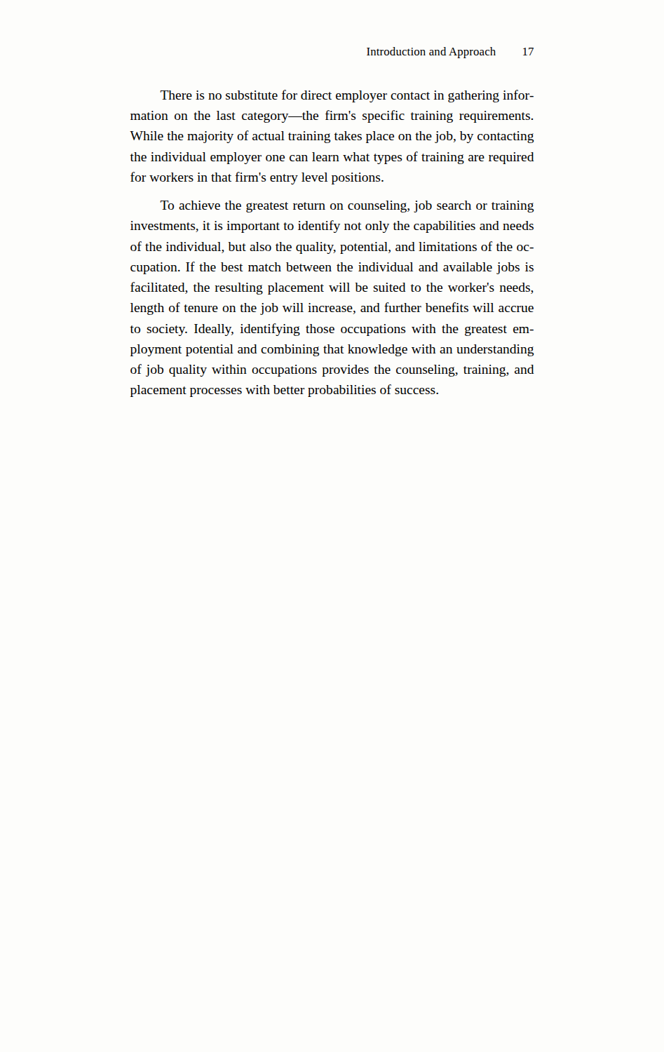Introduction and Approach 17
There is no substitute for direct employer contact in gathering information on the last category—the firm's specific training requirements. While the majority of actual training takes place on the job, by contacting the individual employer one can learn what types of training are required for workers in that firm's entry level positions.
To achieve the greatest return on counseling, job search or training investments, it is important to identify not only the capabilities and needs of the individual, but also the quality, potential, and limitations of the occupation. If the best match between the individual and available jobs is facilitated, the resulting placement will be suited to the worker's needs, length of tenure on the job will increase, and further benefits will accrue to society. Ideally, identifying those occupations with the greatest employment potential and combining that knowledge with an understanding of job quality within occupations provides the counseling, training, and placement processes with better probabilities of success.